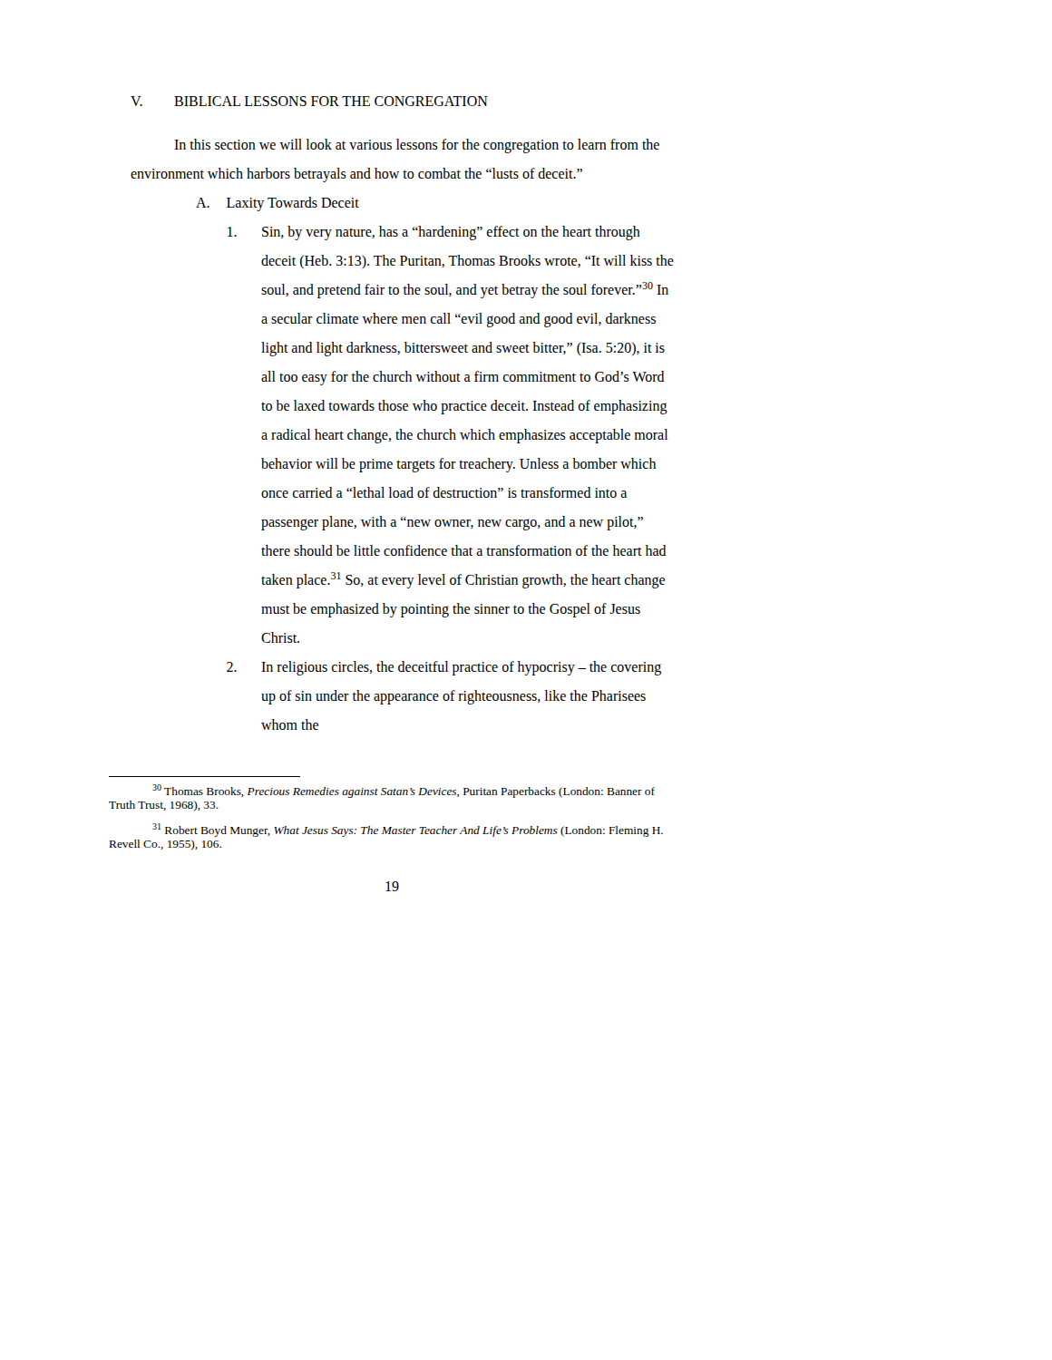V. BIBLICAL LESSONS FOR THE CONGREGATION
In this section we will look at various lessons for the congregation to learn from the environment which harbors betrayals and how to combat the “lusts of deceit.”
A. Laxity Towards Deceit
1. Sin, by very nature, has a “hardening” effect on the heart through deceit (Heb. 3:13). The Puritan, Thomas Brooks wrote, “It will kiss the soul, and pretend fair to the soul, and yet betray the soul forever.”30 In a secular climate where men call “evil good and good evil, darkness light and light darkness, bittersweet and sweet bitter,” (Isa. 5:20), it is all too easy for the church without a firm commitment to God’s Word to be laxed towards those who practice deceit. Instead of emphasizing a radical heart change, the church which emphasizes acceptable moral behavior will be prime targets for treachery. Unless a bomber which once carried a “lethal load of destruction” is transformed into a passenger plane, with a “new owner, new cargo, and a new pilot,” there should be little confidence that a transformation of the heart had taken place.31 So, at every level of Christian growth, the heart change must be emphasized by pointing the sinner to the Gospel of Jesus Christ.
2. In religious circles, the deceitful practice of hypocrisy – the covering up of sin under the appearance of righteousness, like the Pharisees whom the
30 Thomas Brooks, Precious Remedies against Satan’s Devices, Puritan Paperbacks (London: Banner of Truth Trust, 1968), 33.
31 Robert Boyd Munger, What Jesus Says: The Master Teacher And Life’s Problems (London: Fleming H. Revell Co., 1955), 106.
19